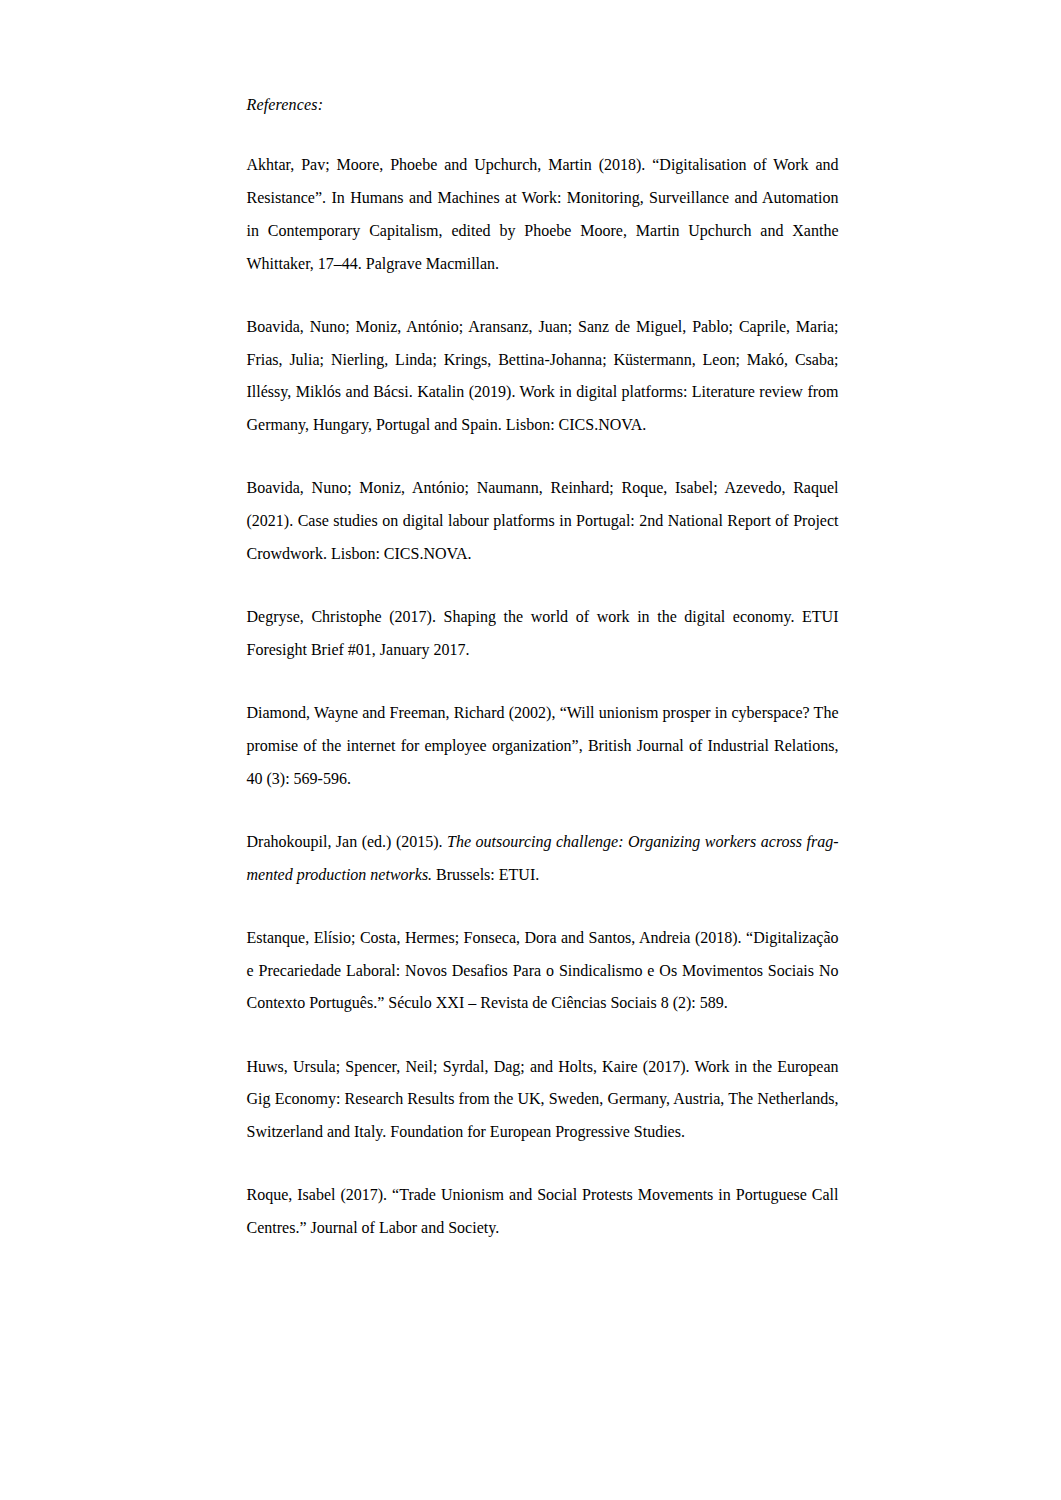References:
Akhtar, Pav; Moore, Phoebe and Upchurch, Martin (2018). “Digitalisation of Work and Resistance”. In Humans and Machines at Work: Monitoring, Surveillance and Automation in Contemporary Capitalism, edited by Phoebe Moore, Martin Upchurch and Xanthe Whittaker, 17–44. Palgrave Macmillan.
Boavida, Nuno; Moniz, António; Aransanz, Juan; Sanz de Miguel, Pablo; Caprile, Maria; Frias, Julia; Nierling, Linda; Krings, Bettina-Johanna; Küstermann, Leon; Makó, Csaba; Illéssy, Miklós and Bácsi. Katalin (2019). Work in digital platforms: Literature review from Germany, Hungary, Portugal and Spain. Lisbon: CICS.NOVA.
Boavida, Nuno; Moniz, António; Naumann, Reinhard; Roque, Isabel; Azevedo, Raquel (2021). Case studies on digital labour platforms in Portugal: 2nd National Report of Project Crowdwork. Lisbon: CICS.NOVA.
Degryse, Christophe (2017). Shaping the world of work in the digital economy. ETUI Foresight Brief #01, January 2017.
Diamond, Wayne and Freeman, Richard (2002), “Will unionism prosper in cyberspace? The promise of the internet for employee organization”, British Journal of Industrial Relations, 40 (3): 569-596.
Drahokoupil, Jan (ed.) (2015). The outsourcing challenge: Organizing workers across fragmented production networks. Brussels: ETUI.
Estanque, Elísio; Costa, Hermes; Fonseca, Dora and Santos, Andreia (2018). “Digitalização e Precariedade Laboral: Novos Desafios Para o Sindicalismo e Os Movimentos Sociais No Contexto Português.” Século XXI – Revista de Ciências Sociais 8 (2): 589.
Huws, Ursula; Spencer, Neil; Syrdal, Dag; and Holts, Kaire (2017). Work in the European Gig Economy: Research Results from the UK, Sweden, Germany, Austria, The Netherlands, Switzerland and Italy. Foundation for European Progressive Studies.
Roque, Isabel (2017). “Trade Unionism and Social Protests Movements in Portuguese Call Centres.” Journal of Labor and Society.